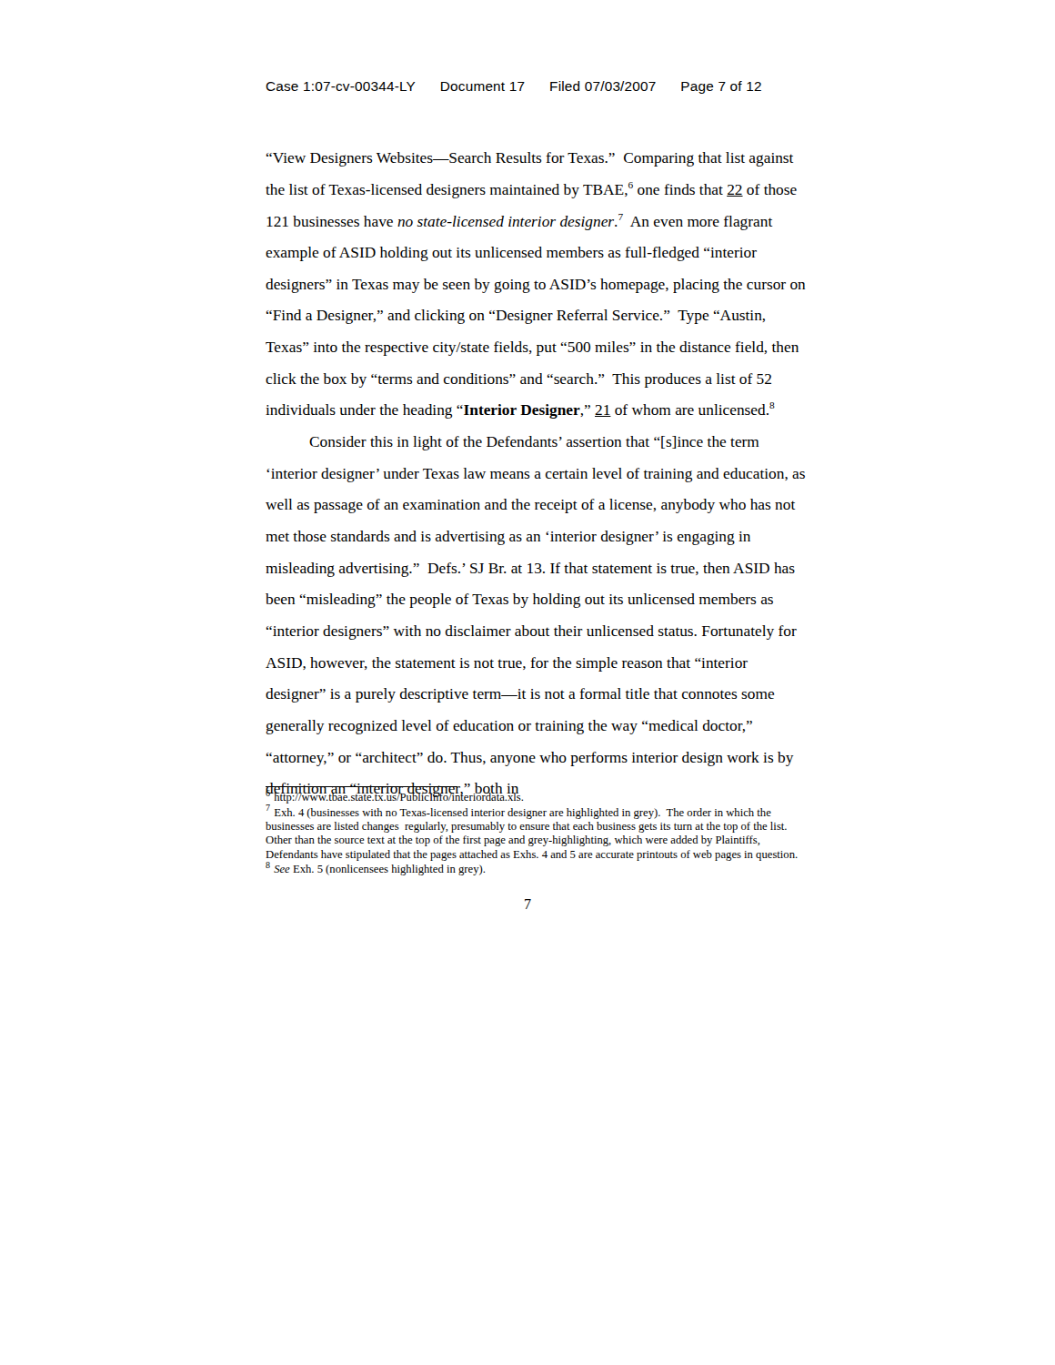Case 1:07-cv-00344-LY Document 17 Filed 07/03/2007 Page 7 of 12
“View Designers Websites—Search Results for Texas.” Comparing that list against the list of Texas-licensed designers maintained by TBAE,6 one finds that 22 of those 121 businesses have no state-licensed interior designer.7 An even more flagrant example of ASID holding out its unlicensed members as full-fledged “interior designers” in Texas may be seen by going to ASID’s homepage, placing the cursor on “Find a Designer,” and clicking on “Designer Referral Service.” Type “Austin, Texas” into the respective city/state fields, put “500 miles” in the distance field, then click the box by “terms and conditions” and “search.” This produces a list of 52 individuals under the heading “Interior Designer,” 21 of whom are unlicensed.8
Consider this in light of the Defendants’ assertion that “[s]ince the term ‘interior designer’ under Texas law means a certain level of training and education, as well as passage of an examination and the receipt of a license, anybody who has not met those standards and is advertising as an ‘interior designer’ is engaging in misleading advertising.” Defs.’ SJ Br. at 13. If that statement is true, then ASID has been “misleading” the people of Texas by holding out its unlicensed members as “interior designers” with no disclaimer about their unlicensed status. Fortunately for ASID, however, the statement is not true, for the simple reason that “interior designer” is a purely descriptive term—it is not a formal title that connotes some generally recognized level of education or training the way “medical doctor,” “attorney,” or “architect” do. Thus, anyone who performs interior design work is by definition an “interior designer,” both in
6 http://www.tbae.state.tx.us/PublicInfo/interiordata.xls.
7 Exh. 4 (businesses with no Texas-licensed interior designer are highlighted in grey). The order in which the businesses are listed changes regularly, presumably to ensure that each business gets its turn at the top of the list. Other than the source text at the top of the first page and grey-highlighting, which were added by Plaintiffs, Defendants have stipulated that the pages attached as Exhs. 4 and 5 are accurate printouts of web pages in question.
8 See Exh. 5 (nonlicensees highlighted in grey).
7